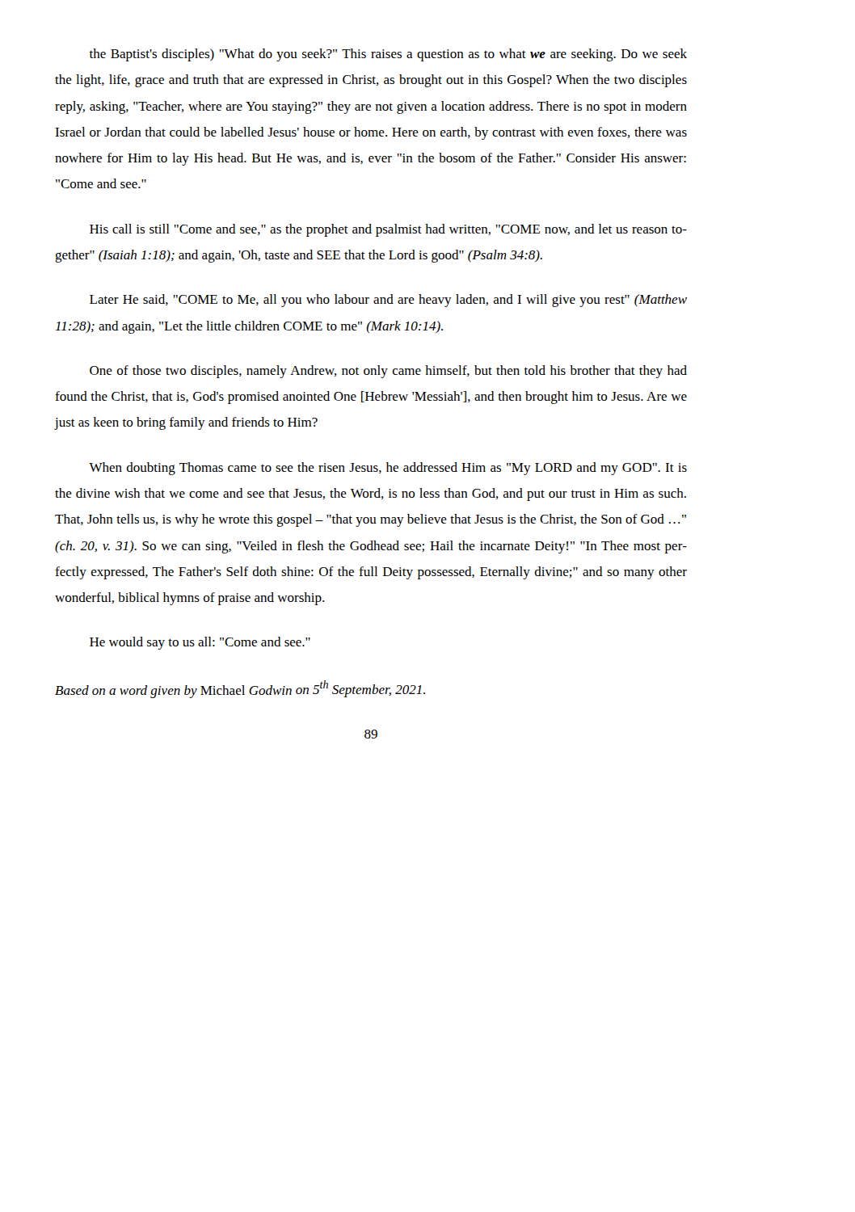the Baptist's disciples) "What do you seek?" This raises a question as to what we are seeking. Do we seek the light, life, grace and truth that are expressed in Christ, as brought out in this Gospel? When the two disciples reply, asking, "Teacher, where are You staying?" they are not given a location address. There is no spot in modern Israel or Jordan that could be labelled Jesus' house or home. Here on earth, by contrast with even foxes, there was nowhere for Him to lay His head. But He was, and is, ever "in the bosom of the Father." Consider His answer: "Come and see."
His call is still "Come and see," as the prophet and psalmist had written, "COME now, and let us reason together" (Isaiah 1:18); and again, 'Oh, taste and SEE that the Lord is good" (Psalm 34:8).
Later He said, "COME to Me, all you who labour and are heavy laden, and I will give you rest" (Matthew 11:28); and again, "Let the little children COME to me" (Mark 10:14).
One of those two disciples, namely Andrew, not only came himself, but then told his brother that they had found the Christ, that is, God's promised anointed One [Hebrew 'Messiah'], and then brought him to Jesus. Are we just as keen to bring family and friends to Him?
When doubting Thomas came to see the risen Jesus, he addressed Him as "My LORD and my GOD". It is the divine wish that we come and see that Jesus, the Word, is no less than God, and put our trust in Him as such. That, John tells us, is why he wrote this gospel – "that you may believe that Jesus is the Christ, the Son of God …" (ch. 20, v. 31). So we can sing, "Veiled in flesh the Godhead see; Hail the incarnate Deity!" "In Thee most perfectly expressed, The Father's Self doth shine: Of the full Deity possessed, Eternally divine;" and so many other wonderful, biblical hymns of praise and worship.
He would say to us all: "Come and see."
Based on a word given by Michael Godwin on 5th September, 2021.
89